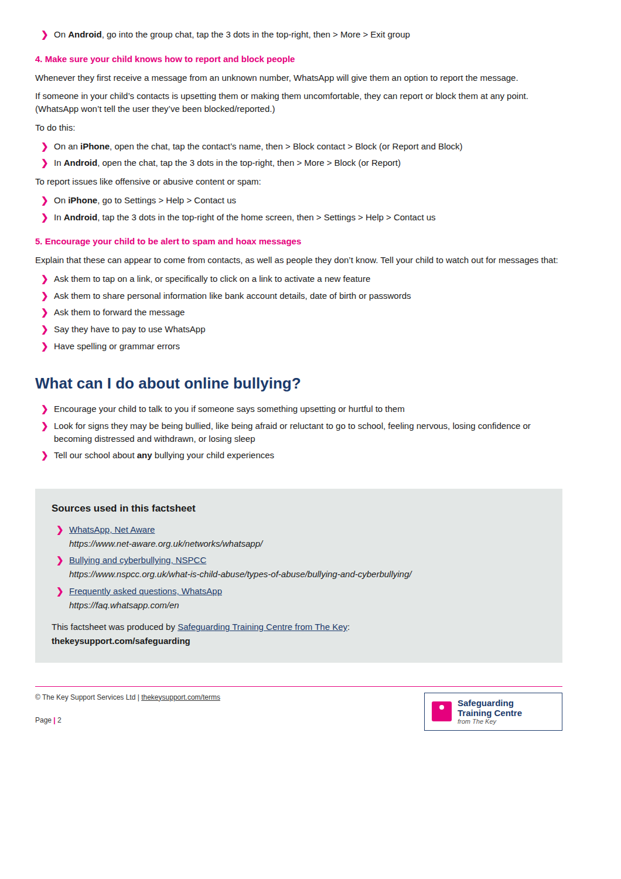On Android, go into the group chat, tap the 3 dots in the top-right, then > More > Exit group
4. Make sure your child knows how to report and block people
Whenever they first receive a message from an unknown number, WhatsApp will give them an option to report the message.
If someone in your child’s contacts is upsetting them or making them uncomfortable, they can report or block them at any point. (WhatsApp won’t tell the user they’ve been blocked/reported.)
To do this:
On an iPhone, open the chat, tap the contact’s name, then > Block contact > Block (or Report and Block)
In Android, open the chat, tap the 3 dots in the top-right, then > More > Block (or Report)
To report issues like offensive or abusive content or spam:
On iPhone, go to Settings > Help > Contact us
In Android, tap the 3 dots in the top-right of the home screen, then > Settings > Help > Contact us
5. Encourage your child to be alert to spam and hoax messages
Explain that these can appear to come from contacts, as well as people they don’t know. Tell your child to watch out for messages that:
Ask them to tap on a link, or specifically to click on a link to activate a new feature
Ask them to share personal information like bank account details, date of birth or passwords
Ask them to forward the message
Say they have to pay to use WhatsApp
Have spelling or grammar errors
What can I do about online bullying?
Encourage your child to talk to you if someone says something upsetting or hurtful to them
Look for signs they may be being bullied, like being afraid or reluctant to go to school, feeling nervous, losing confidence or becoming distressed and withdrawn, or losing sleep
Tell our school about any bullying your child experiences
Sources used in this factsheet
WhatsApp, Net Aware https://www.net-aware.org.uk/networks/whatsapp/
Bullying and cyberbullying, NSPCC https://www.nspcc.org.uk/what-is-child-abuse/types-of-abuse/bullying-and-cyberbullying/
Frequently asked questions, WhatsApp https://faq.whatsapp.com/en
This factsheet was produced by Safeguarding Training Centre from The Key: thekeysupport.com/safeguarding
© The Key Support Services Ltd | thekeysupport.com/terms
Page | 2
Safeguarding
Training Centre
from The Key